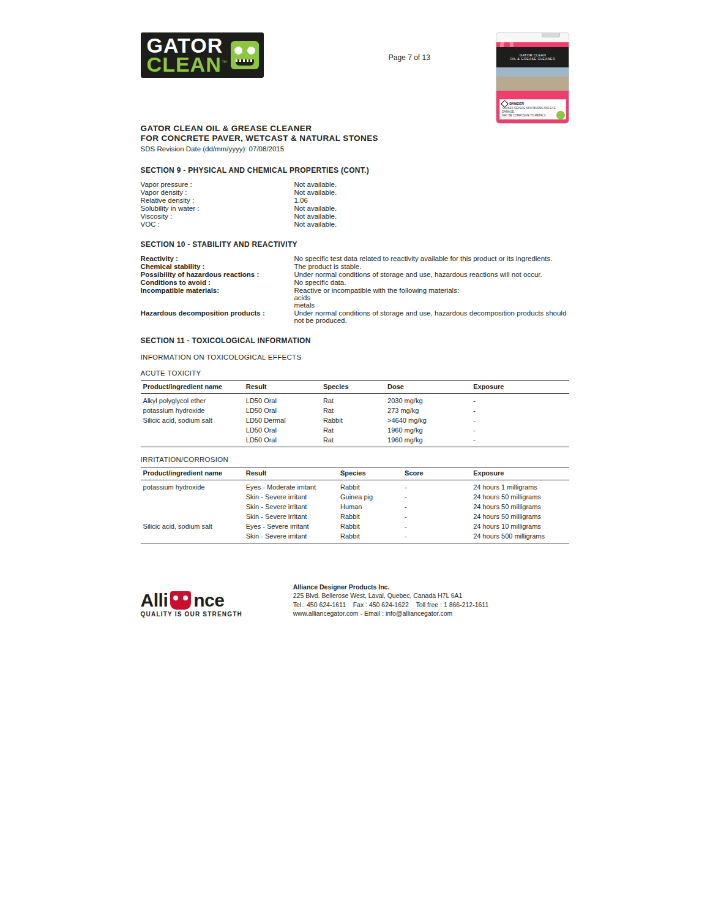GATOR
CLEAN™
Page 7 of 13
GATOR CLEAN
OIL & GREASE CLEANER
DANGER
CAUSES SEVERE SKIN BURNS AND EYE DAMAGE.
MAY BE CORROSIVE TO METALS.
Gator Clean Oil & Grease Cleaner
for Concrete Paver, Wetcast & Natural Stones
SDS Revision Date (dd/mm/yyyy): 07/08/2015
Section 9 - Physical and Chemical Properties (cont.)
Vapor pressure :
Not available.
Vapor density :
Not available.
Relative density :
1.06
Solubility in water :
Not available.
Viscosity :
Not available.
VOC :
Not available.
Section 10 - Stability and Reactivity
Reactivity :
No specific test data related to reactivity available for this product or its ingredients.
Chemical stability :
The product is stable.
Possibility of hazardous reactions :
Under normal conditions of storage and use, hazardous reactions will not occur.
Conditions to avoid :
No specific data.
Incompatible materials:
Reactive or incompatible with the following materials: acids metals
Hazardous decomposition products :
Under normal conditions of storage and use, hazardous decomposition products should not be produced.
Section 11 - Toxicological Information
Information on toxicological effects
Acute toxicity
| Product/ingredient name | Result | Species | Dose | Exposure |
| --- | --- | --- | --- | --- |
| Alkyl polyglycol ether | LD50 Oral | Rat | 2030 mg/kg | - |
| potassium hydroxide | LD50 Oral | Rat | 273 mg/kg | - |
| Silicic acid, sodium salt | LD50 Dermal | Rabbit | >4640 mg/kg | - |
| | LD50 Oral | Rat | 1960 mg/kg | - |
| | LD50 Oral | Rat | 1960 mg/kg | - |
Irritation/Corrosion
| Product/ingredient name | Result | Species | Score | Exposure |
| --- | --- | --- | --- | --- |
| potassium hydroxide | Eyes - Moderate irritant | Rabbit | - | 24 hours 1 milligrams |
| | Skin - Severe irritant | Guinea pig | - | 24 hours 50 milligrams |
| | Skin - Severe irritant | Human | - | 24 hours 50 milligrams |
| | Skin - Severe irritant | Rabbit | - | 24 hours 50 milligrams |
| Silicic acid, sodium salt | Eyes - Severe irritant | Rabbit | - | 24 hours 10 milligrams |
| | Skin - Severe irritant | Rabbit | - | 24 hours 500 milligrams |
Alli nce
QUALITY IS OUR STRENGTH
Alliance Designer Products Inc.
225 Blvd. Bellerose West, Laval, Quebec, Canada H7L 6A1
Tel.: 450 624-1611 Fax : 450 624-1622 Toll free : 1 866-212-1611
www.alliancegator.com - Email : info@alliancegator.com